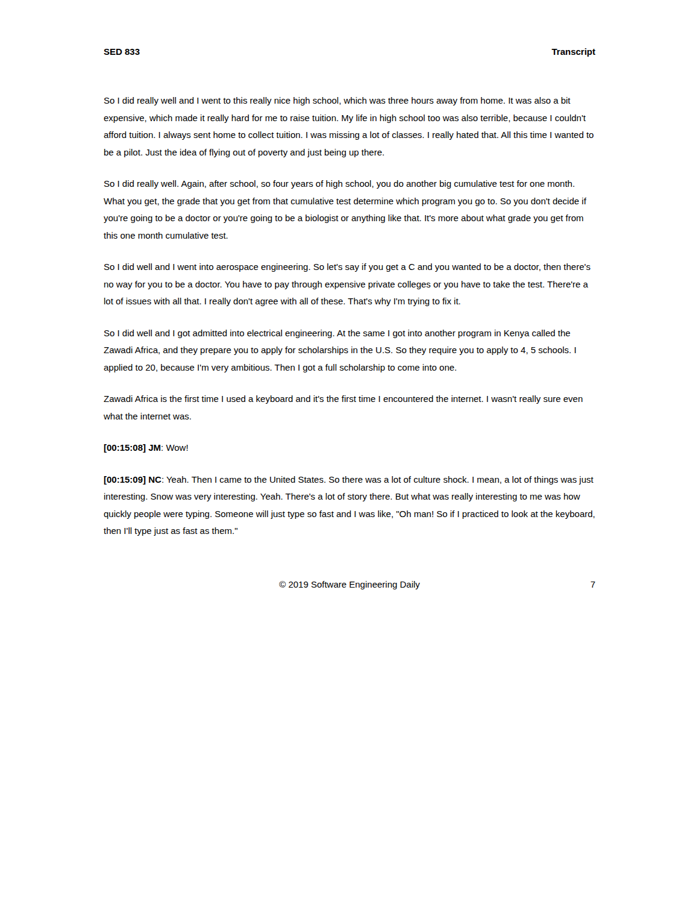SED 833 Transcript
So I did really well and I went to this really nice high school, which was three hours away from home. It was also a bit expensive, which made it really hard for me to raise tuition. My life in high school too was also terrible, because I couldn't afford tuition. I always sent home to collect tuition. I was missing a lot of classes. I really hated that. All this time I wanted to be a pilot. Just the idea of flying out of poverty and just being up there.
So I did really well. Again, after school, so four years of high school, you do another big cumulative test for one month. What you get, the grade that you get from that cumulative test determine which program you go to. So you don't decide if you're going to be a doctor or you're going to be a biologist or anything like that. It's more about what grade you get from this one month cumulative test.
So I did well and I went into aerospace engineering. So let's say if you get a C and you wanted to be a doctor, then there's no way for you to be a doctor. You have to pay through expensive private colleges or you have to take the test. There're a lot of issues with all that. I really don't agree with all of these. That's why I'm trying to fix it.
So I did well and I got admitted into electrical engineering. At the same I got into another program in Kenya called the Zawadi Africa, and they prepare you to apply for scholarships in the U.S. So they require you to apply to 4, 5 schools. I applied to 20, because I'm very ambitious. Then I got a full scholarship to come into one.
Zawadi Africa is the first time I used a keyboard and it's the first time I encountered the internet. I wasn't really sure even what the internet was.
[00:15:08] JM: Wow!
[00:15:09] NC: Yeah. Then I came to the United States. So there was a lot of culture shock. I mean, a lot of things was just interesting. Snow was very interesting. Yeah. There's a lot of story there. But what was really interesting to me was how quickly people were typing. Someone will just type so fast and I was like, "Oh man! So if I practiced to look at the keyboard, then I'll type just as fast as them."
© 2019 Software Engineering Daily 7